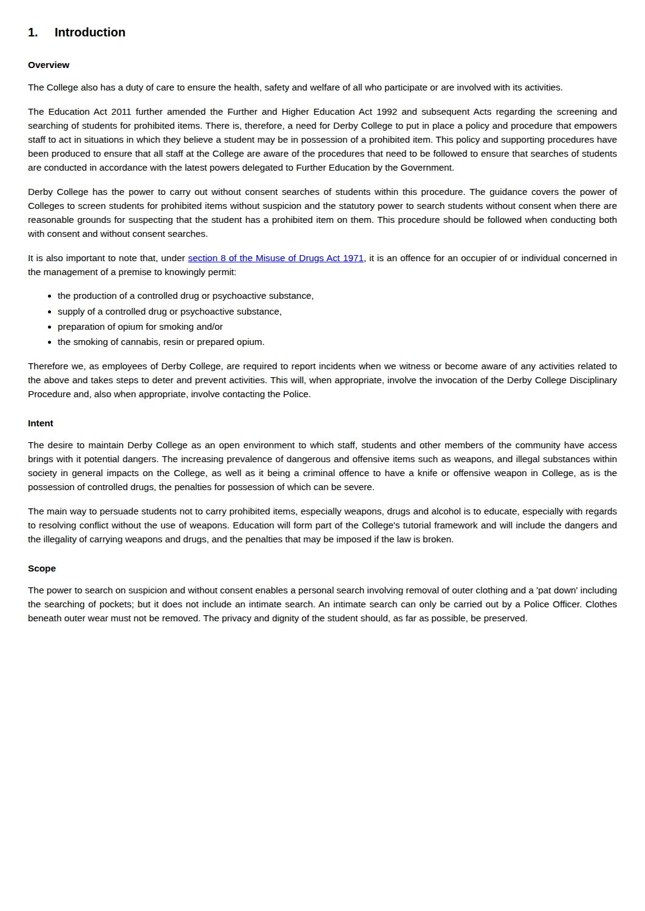1. Introduction
Overview
The College also has a duty of care to ensure the health, safety and welfare of all who participate or are involved with its activities.
The Education Act 2011 further amended the Further and Higher Education Act 1992 and subsequent Acts regarding the screening and searching of students for prohibited items. There is, therefore, a need for Derby College to put in place a policy and procedure that empowers staff to act in situations in which they believe a student may be in possession of a prohibited item. This policy and supporting procedures have been produced to ensure that all staff at the College are aware of the procedures that need to be followed to ensure that searches of students are conducted in accordance with the latest powers delegated to Further Education by the Government.
Derby College has the power to carry out without consent searches of students within this procedure. The guidance covers the power of Colleges to screen students for prohibited items without suspicion and the statutory power to search students without consent when there are reasonable grounds for suspecting that the student has a prohibited item on them. This procedure should be followed when conducting both with consent and without consent searches.
It is also important to note that, under section 8 of the Misuse of Drugs Act 1971, it is an offence for an occupier of or individual concerned in the management of a premise to knowingly permit:
the production of a controlled drug or psychoactive substance,
supply of a controlled drug or psychoactive substance,
preparation of opium for smoking and/or
the smoking of cannabis, resin or prepared opium.
Therefore we, as employees of Derby College, are required to report incidents when we witness or become aware of any activities related to the above and takes steps to deter and prevent activities. This will, when appropriate, involve the invocation of the Derby College Disciplinary Procedure and, also when appropriate, involve contacting the Police.
Intent
The desire to maintain Derby College as an open environment to which staff, students and other members of the community have access brings with it potential dangers. The increasing prevalence of dangerous and offensive items such as weapons, and illegal substances within society in general impacts on the College, as well as it being a criminal offence to have a knife or offensive weapon in College, as is the possession of controlled drugs, the penalties for possession of which can be severe.
The main way to persuade students not to carry prohibited items, especially weapons, drugs and alcohol is to educate, especially with regards to resolving conflict without the use of weapons. Education will form part of the College's tutorial framework and will include the dangers and the illegality of carrying weapons and drugs, and the penalties that may be imposed if the law is broken.
Scope
The power to search on suspicion and without consent enables a personal search involving removal of outer clothing and a 'pat down' including the searching of pockets; but it does not include an intimate search. An intimate search can only be carried out by a Police Officer. Clothes beneath outer wear must not be removed. The privacy and dignity of the student should, as far as possible, be preserved.